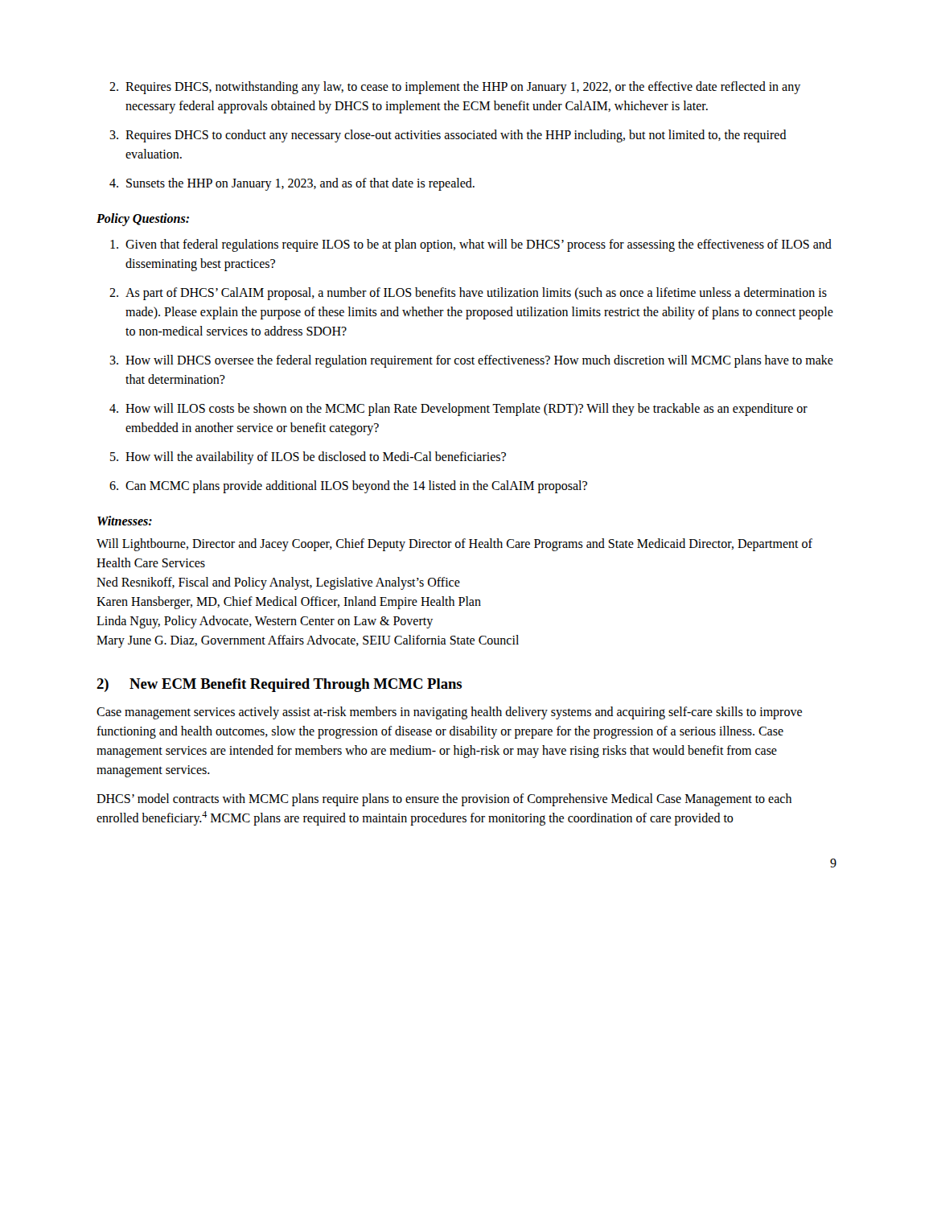Requires DHCS, notwithstanding any law, to cease to implement the HHP on January 1, 2022, or the effective date reflected in any necessary federal approvals obtained by DHCS to implement the ECM benefit under CalAIM, whichever is later.
Requires DHCS to conduct any necessary close-out activities associated with the HHP including, but not limited to, the required evaluation.
Sunsets the HHP on January 1, 2023, and as of that date is repealed.
Policy Questions:
Given that federal regulations require ILOS to be at plan option, what will be DHCS’ process for assessing the effectiveness of ILOS and disseminating best practices?
As part of DHCS’ CalAIM proposal, a number of ILOS benefits have utilization limits (such as once a lifetime unless a determination is made). Please explain the purpose of these limits and whether the proposed utilization limits restrict the ability of plans to connect people to non-medical services to address SDOH?
How will DHCS oversee the federal regulation requirement for cost effectiveness? How much discretion will MCMC plans have to make that determination?
How will ILOS costs be shown on the MCMC plan Rate Development Template (RDT)? Will they be trackable as an expenditure or embedded in another service or benefit category?
How will the availability of ILOS be disclosed to Medi-Cal beneficiaries?
Can MCMC plans provide additional ILOS beyond the 14 listed in the CalAIM proposal?
Witnesses:
Will Lightbourne, Director and Jacey Cooper, Chief Deputy Director of Health Care Programs and State Medicaid Director, Department of Health Care Services
Ned Resnikoff, Fiscal and Policy Analyst, Legislative Analyst’s Office
Karen Hansberger, MD, Chief Medical Officer, Inland Empire Health Plan
Linda Nguy, Policy Advocate, Western Center on Law & Poverty
Mary June G. Diaz, Government Affairs Advocate, SEIU California State Council
2) New ECM Benefit Required Through MCMC Plans
Case management services actively assist at-risk members in navigating health delivery systems and acquiring self-care skills to improve functioning and health outcomes, slow the progression of disease or disability or prepare for the progression of a serious illness. Case management services are intended for members who are medium- or high-risk or may have rising risks that would benefit from case management services.
DHCS’ model contracts with MCMC plans require plans to ensure the provision of Comprehensive Medical Case Management to each enrolled beneficiary.4 MCMC plans are required to maintain procedures for monitoring the coordination of care provided to
9